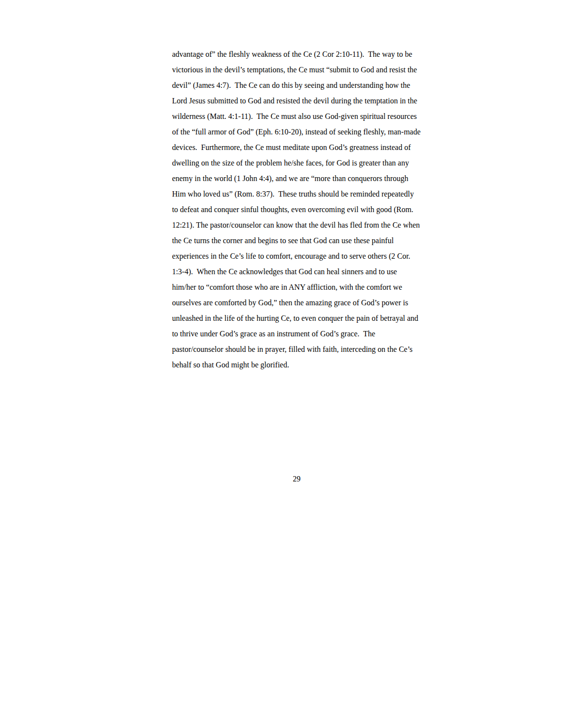advantage of” the fleshly weakness of the Ce (2 Cor 2:10-11). The way to be victorious in the devil’s temptations, the Ce must “submit to God and resist the devil” (James 4:7). The Ce can do this by seeing and understanding how the Lord Jesus submitted to God and resisted the devil during the temptation in the wilderness (Matt. 4:1-11). The Ce must also use God-given spiritual resources of the “full armor of God” (Eph. 6:10-20), instead of seeking fleshly, man-made devices. Furthermore, the Ce must meditate upon God’s greatness instead of dwelling on the size of the problem he/she faces, for God is greater than any enemy in the world (1 John 4:4), and we are “more than conquerors through Him who loved us” (Rom. 8:37). These truths should be reminded repeatedly to defeat and conquer sinful thoughts, even overcoming evil with good (Rom. 12:21). The pastor/counselor can know that the devil has fled from the Ce when the Ce turns the corner and begins to see that God can use these painful experiences in the Ce’s life to comfort, encourage and to serve others (2 Cor. 1:3-4). When the Ce acknowledges that God can heal sinners and to use him/her to “comfort those who are in ANY affliction, with the comfort we ourselves are comforted by God,” then the amazing grace of God’s power is unleashed in the life of the hurting Ce, to even conquer the pain of betrayal and to thrive under God’s grace as an instrument of God’s grace. The pastor/counselor should be in prayer, filled with faith, interceding on the Ce’s behalf so that God might be glorified.
29